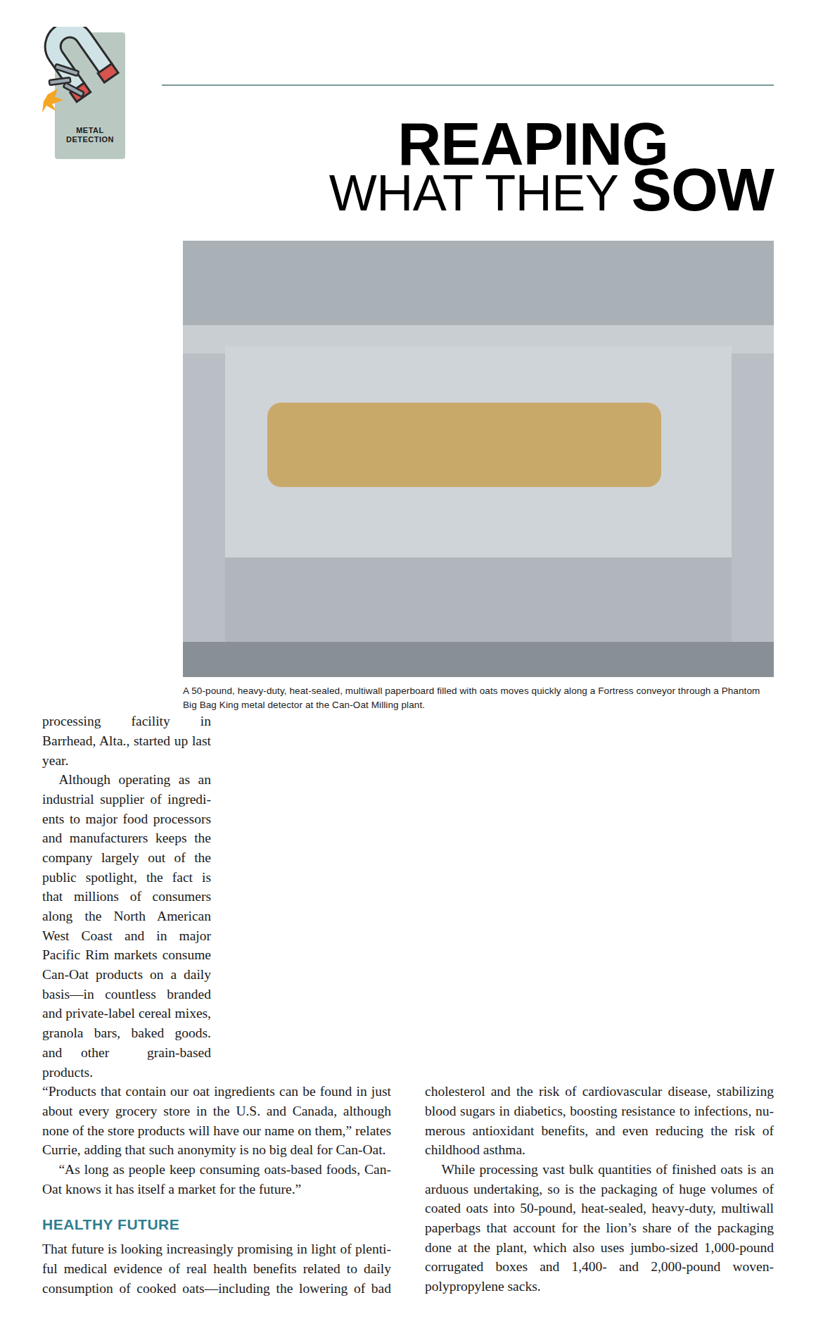METAL
DETECTION
Reaping What They Sow
A 50-pound, heavy-duty, heat-sealed, multiwall paperboard filled with oats moves quickly along a Fortress conveyor through a Phantom Big Bag King metal detector at the Can-Oat Milling plant.
processing facility in Barrhead, Alta., started up last year.
Although operating as an industrial supplier of ingredients to major food processors and manufacturers keeps the company largely out of the public spotlight, the fact is that millions of consumers along the North American West Coast and in major Pacific Rim markets consume Can-Oat products on a daily basis—in countless branded and private-label cereal mixes, granola bars, baked goods. and other grain-based products.
“Products that contain our oat ingredients can be found in just about every grocery store in the U.S. and Canada, although none of the store products will have our name on them,” relates Currie, adding that such anonymity is no big deal for Can-Oat.
“As long as people keep consuming oats-based foods, Can-Oat knows it has itself a market for the future.”
Healthy Future
That future is looking increasingly promising in light of plentiful medical evidence of real health benefits related to daily consumption of cooked oats—including the lowering of bad cholesterol and the risk of cardiovascular disease, stabilizing blood sugars in diabetics, boosting resistance to infections, numerous antioxidant benefits, and even reducing the risk of childhood asthma.
While processing vast bulk quantities of finished oats is an arduous undertaking, so is the packaging of huge volumes of coated oats into 50-pound, heat-sealed, heavy-duty, multiwall paperbags that account for the lion’s share of the packaging done at the plant, which also uses jumbo-sized 1,000-pound corrugated boxes and 1,400- and 2,000-pound woven-polypropylene sacks.